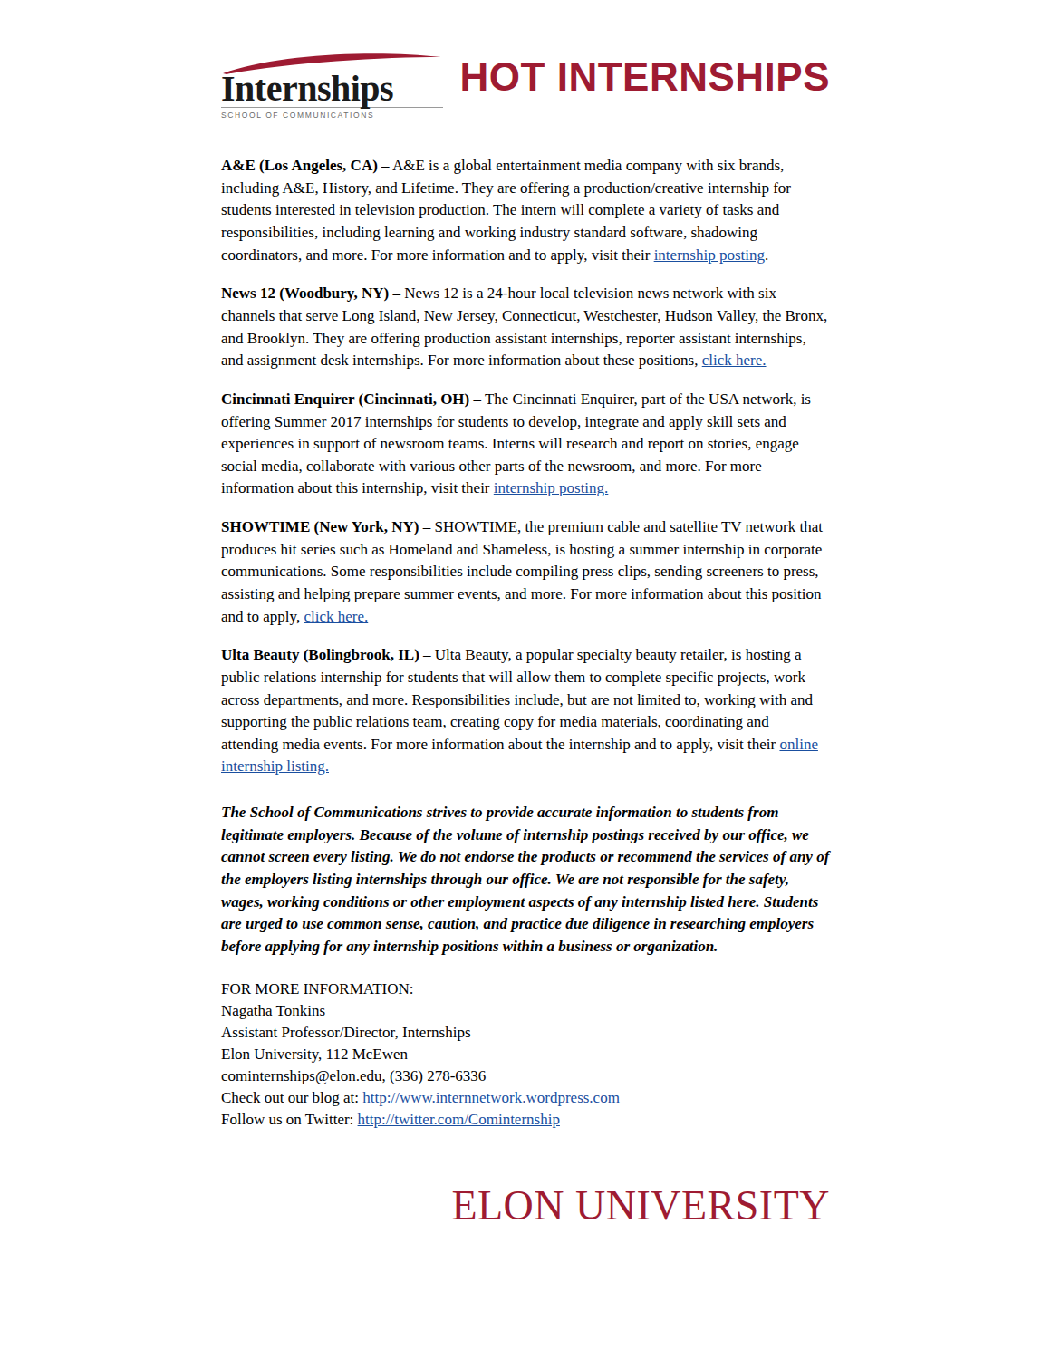Internships
School of Communications
Hot Internships
A&E (Los Angeles, CA) – A&E is a global entertainment media company with six brands, including A&E, History, and Lifetime. They are offering a production/creative internship for students interested in television production. The intern will complete a variety of tasks and responsibilities, including learning and working industry standard software, shadowing coordinators, and more. For more information and to apply, visit their internship posting.
News 12 (Woodbury, NY) – News 12 is a 24-hour local television news network with six channels that serve Long Island, New Jersey, Connecticut, Westchester, Hudson Valley, the Bronx, and Brooklyn. They are offering production assistant internships, reporter assistant internships, and assignment desk internships. For more information about these positions, click here.
Cincinnati Enquirer (Cincinnati, OH) – The Cincinnati Enquirer, part of the USA network, is offering Summer 2017 internships for students to develop, integrate and apply skill sets and experiences in support of newsroom teams. Interns will research and report on stories, engage social media, collaborate with various other parts of the newsroom, and more. For more information about this internship, visit their internship posting.
SHOWTIME (New York, NY) – SHOWTIME, the premium cable and satellite TV network that produces hit series such as Homeland and Shameless, is hosting a summer internship in corporate communications. Some responsibilities include compiling press clips, sending screeners to press, assisting and helping prepare summer events, and more. For more information about this position and to apply, click here.
Ulta Beauty (Bolingbrook, IL) – Ulta Beauty, a popular specialty beauty retailer, is hosting a public relations internship for students that will allow them to complete specific projects, work across departments, and more. Responsibilities include, but are not limited to, working with and supporting the public relations team, creating copy for media materials, coordinating and attending media events. For more information about the internship and to apply, visit their online internship listing.
The School of Communications strives to provide accurate information to students from legitimate employers. Because of the volume of internship postings received by our office, we cannot screen every listing. We do not endorse the products or recommend the services of any of the employers listing internships through our office. We are not responsible for the safety, wages, working conditions or other employment aspects of any internship listed here. Students are urged to use common sense, caution, and practice due diligence in researching employers before applying for any internship positions within a business or organization.
FOR MORE INFORMATION:
Nagatha Tonkins
Assistant Professor/Director, Internships
Elon University, 112 McEwen
cominternships@elon.edu, (336) 278-6336
Check out our blog at: http://www.internnetwork.wordpress.com
Follow us on Twitter: http://twitter.com/Cominternship
Elon University